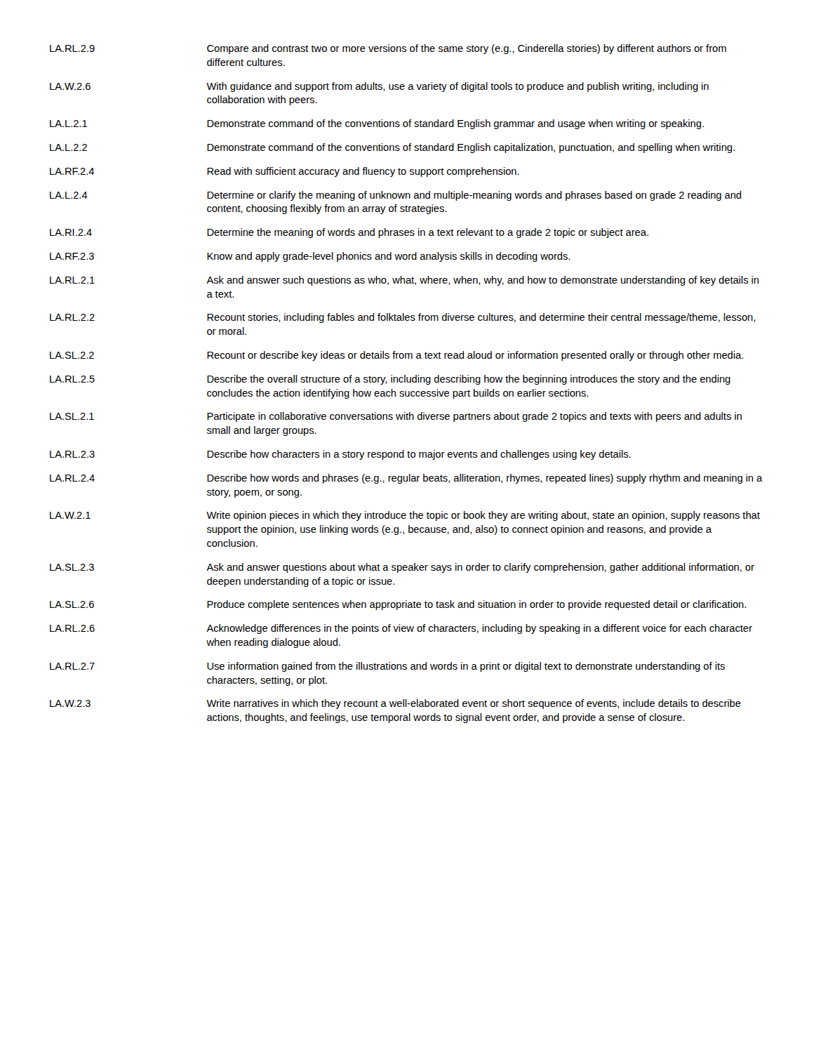| LA.RL.2.9 | Compare and contrast two or more versions of the same story (e.g., Cinderella stories) by different authors or from different cultures. |
| LA.W.2.6 | With guidance and support from adults, use a variety of digital tools to produce and publish writing, including in collaboration with peers. |
| LA.L.2.1 | Demonstrate command of the conventions of standard English grammar and usage when writing or speaking. |
| LA.L.2.2 | Demonstrate command of the conventions of standard English capitalization, punctuation, and spelling when writing. |
| LA.RF.2.4 | Read with sufficient accuracy and fluency to support comprehension. |
| LA.L.2.4 | Determine or clarify the meaning of unknown and multiple-meaning words and phrases based on grade 2 reading and content, choosing flexibly from an array of strategies. |
| LA.RI.2.4 | Determine the meaning of words and phrases in a text relevant to a grade 2 topic or subject area. |
| LA.RF.2.3 | Know and apply grade-level phonics and word analysis skills in decoding words. |
| LA.RL.2.1 | Ask and answer such questions as who, what, where, when, why, and how to demonstrate understanding of key details in a text. |
| LA.RL.2.2 | Recount stories, including fables and folktales from diverse cultures, and determine their central message/theme, lesson, or moral. |
| LA.SL.2.2 | Recount or describe key ideas or details from a text read aloud or information presented orally or through other media. |
| LA.RL.2.5 | Describe the overall structure of a story, including describing how the beginning introduces the story and the ending concludes the action identifying how each successive part builds on earlier sections. |
| LA.SL.2.1 | Participate in collaborative conversations with diverse partners about grade 2 topics and texts with peers and adults in small and larger groups. |
| LA.RL.2.3 | Describe how characters in a story respond to major events and challenges using key details. |
| LA.RL.2.4 | Describe how words and phrases (e.g., regular beats, alliteration, rhymes, repeated lines) supply rhythm and meaning in a story, poem, or song. |
| LA.W.2.1 | Write opinion pieces in which they introduce the topic or book they are writing about, state an opinion, supply reasons that support the opinion, use linking words (e.g., because, and, also) to connect opinion and reasons, and provide a conclusion. |
| LA.SL.2.3 | Ask and answer questions about what a speaker says in order to clarify comprehension, gather additional information, or deepen understanding of a topic or issue. |
| LA.SL.2.6 | Produce complete sentences when appropriate to task and situation in order to provide requested detail or clarification. |
| LA.RL.2.6 | Acknowledge differences in the points of view of characters, including by speaking in a different voice for each character when reading dialogue aloud. |
| LA.RL.2.7 | Use information gained from the illustrations and words in a print or digital text to demonstrate understanding of its characters, setting, or plot. |
| LA.W.2.3 | Write narratives in which they recount a well-elaborated event or short sequence of events, include details to describe actions, thoughts, and feelings, use temporal words to signal event order, and provide a sense of closure. |